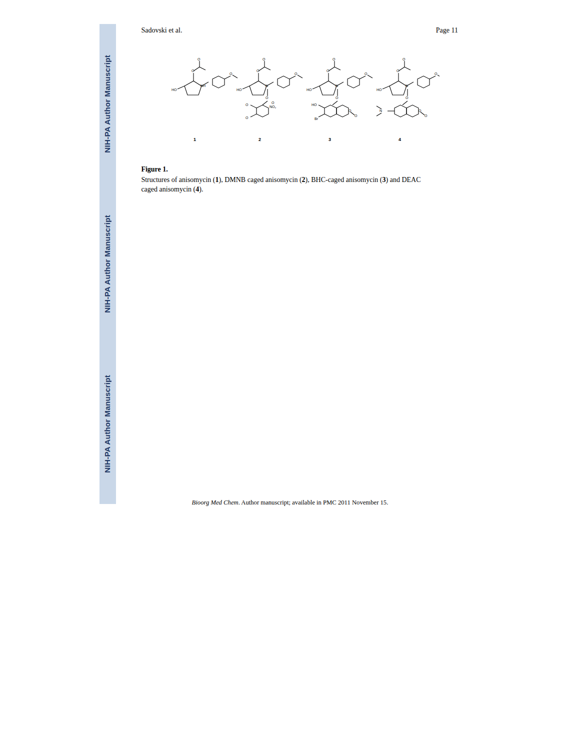NIH-PA Author Manuscript NIH-PA Author Manuscript NIH-PA Author Manuscript
Sadovski et al.
Page 11
NH HO O O O 1 N HO O O O O O NO₂ O O 2 N HO O O O O O O HO Br 3 N HO O O O O O O N 4
Figure 1. Structures of anisomycin (1), DMNB caged anisomycin (2), BHC-caged anisomycin (3) and DEAC caged anisomycin (4).
Bioorg Med Chem. Author manuscript; available in PMC 2011 November 15.